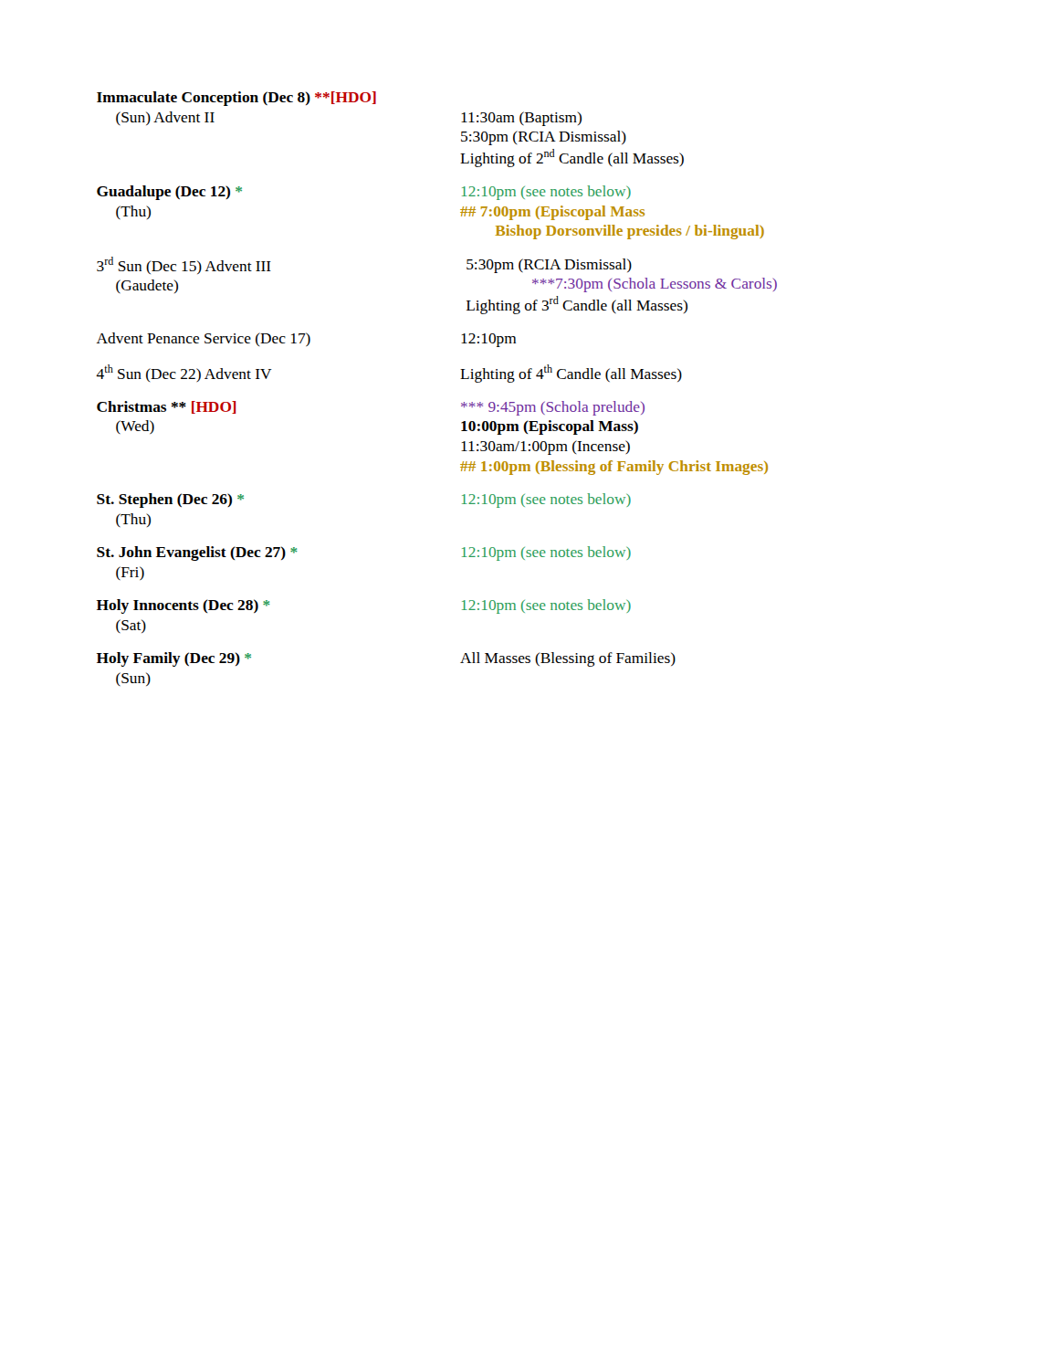| Immaculate Conception (Dec 8) **[HDO] (Sun) Advent II | 11:30am (Baptism) 5:30pm (RCIA Dismissal) Lighting of 2 nd Candle (all Masses) |
| Guadalupe (Dec 12) * (Thu) | 12:10pm (see notes below) ## 7:00pm (Episcopal Mass Bishop Dorsonville presides / bi-lingual) |
| 3 rd Sun (Dec 15) Advent III (Gaudete) | 5:30pm (RCIA Dismissal) ***7:30pm (Schola Lessons & Carols) Lighting of 3 rd Candle (all Masses) |
| Advent Penance Service (Dec 17) | 12:10pm |
| 4 th Sun (Dec 22) Advent IV | Lighting of 4 th Candle (all Masses) |
| Christmas ** [HDO] (Wed) | *** 9:45pm (Schola prelude) 10:00pm (Episcopal Mass) 11:30am/1:00pm (Incense) ## 1:00pm (Blessing of Family Christ Images) |
| St. Stephen (Dec 26) * (Thu) | 12:10pm (see notes below) |
| St. John Evangelist (Dec 27) * (Fri) | 12:10pm (see notes below) |
| Holy Innocents (Dec 28) * (Sat) | 12:10pm (see notes below) |
| Holy Family (Dec 29) * (Sun) | All Masses (Blessing of Families) |